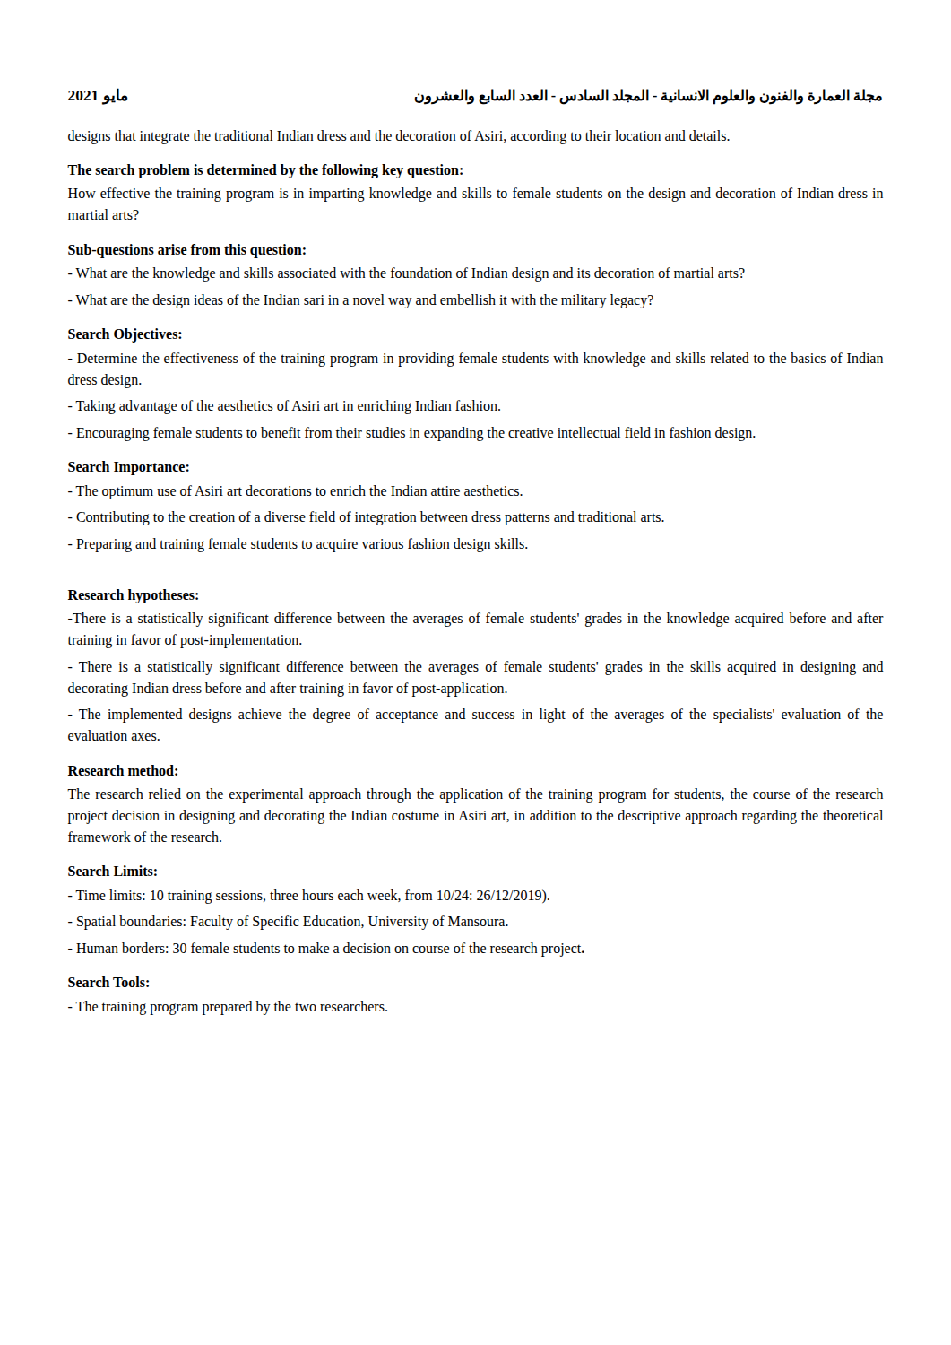مايو 2021 مجلة العمارة والفنون والعلوم الانسانية - المجلد السادس - العدد السابع والعشرون
designs that integrate the traditional Indian dress and the decoration of Asiri, according to their location and details.
The search problem is determined by the following key question:
How effective the training program is in imparting knowledge and skills to female students on the design and decoration of Indian dress in martial arts?
Sub-questions arise from this question:
- What are the knowledge and skills associated with the foundation of Indian design and its decoration of martial arts?
- What are the design ideas of the Indian sari in a novel way and embellish it with the military legacy?
Search Objectives:
- Determine the effectiveness of the training program in providing female students with knowledge and skills related to the basics of Indian dress design.
- Taking advantage of the aesthetics of Asiri art in enriching Indian fashion.
- Encouraging female students to benefit from their studies in expanding the creative intellectual field in fashion design.
Search Importance:
- The optimum use of Asiri art decorations to enrich the Indian attire aesthetics.
- Contributing to the creation of a diverse field of integration between dress patterns and traditional arts.
- Preparing and training female students to acquire various fashion design skills.
Research hypotheses:
-There is a statistically significant difference between the averages of female students' grades in the knowledge acquired before and after training in favor of post-implementation.
- There is a statistically significant difference between the averages of female students' grades in the skills acquired in designing and decorating Indian dress before and after training in favor of post-application.
- The implemented designs achieve the degree of acceptance and success in light of the averages of the specialists' evaluation of the evaluation axes.
Research method:
The research relied on the experimental approach through the application of the training program for students, the course of the research project decision in designing and decorating the Indian costume in Asiri art, in addition to the descriptive approach regarding the theoretical framework of the research.
Search Limits:
- Time limits: 10 training sessions, three hours each week, from 10/24: 26/12/2019).
- Spatial boundaries: Faculty of Specific Education, University of Mansoura.
- Human borders: 30 female students to make a decision on course of the research project.
Search Tools:
- The training program prepared by the two researchers.